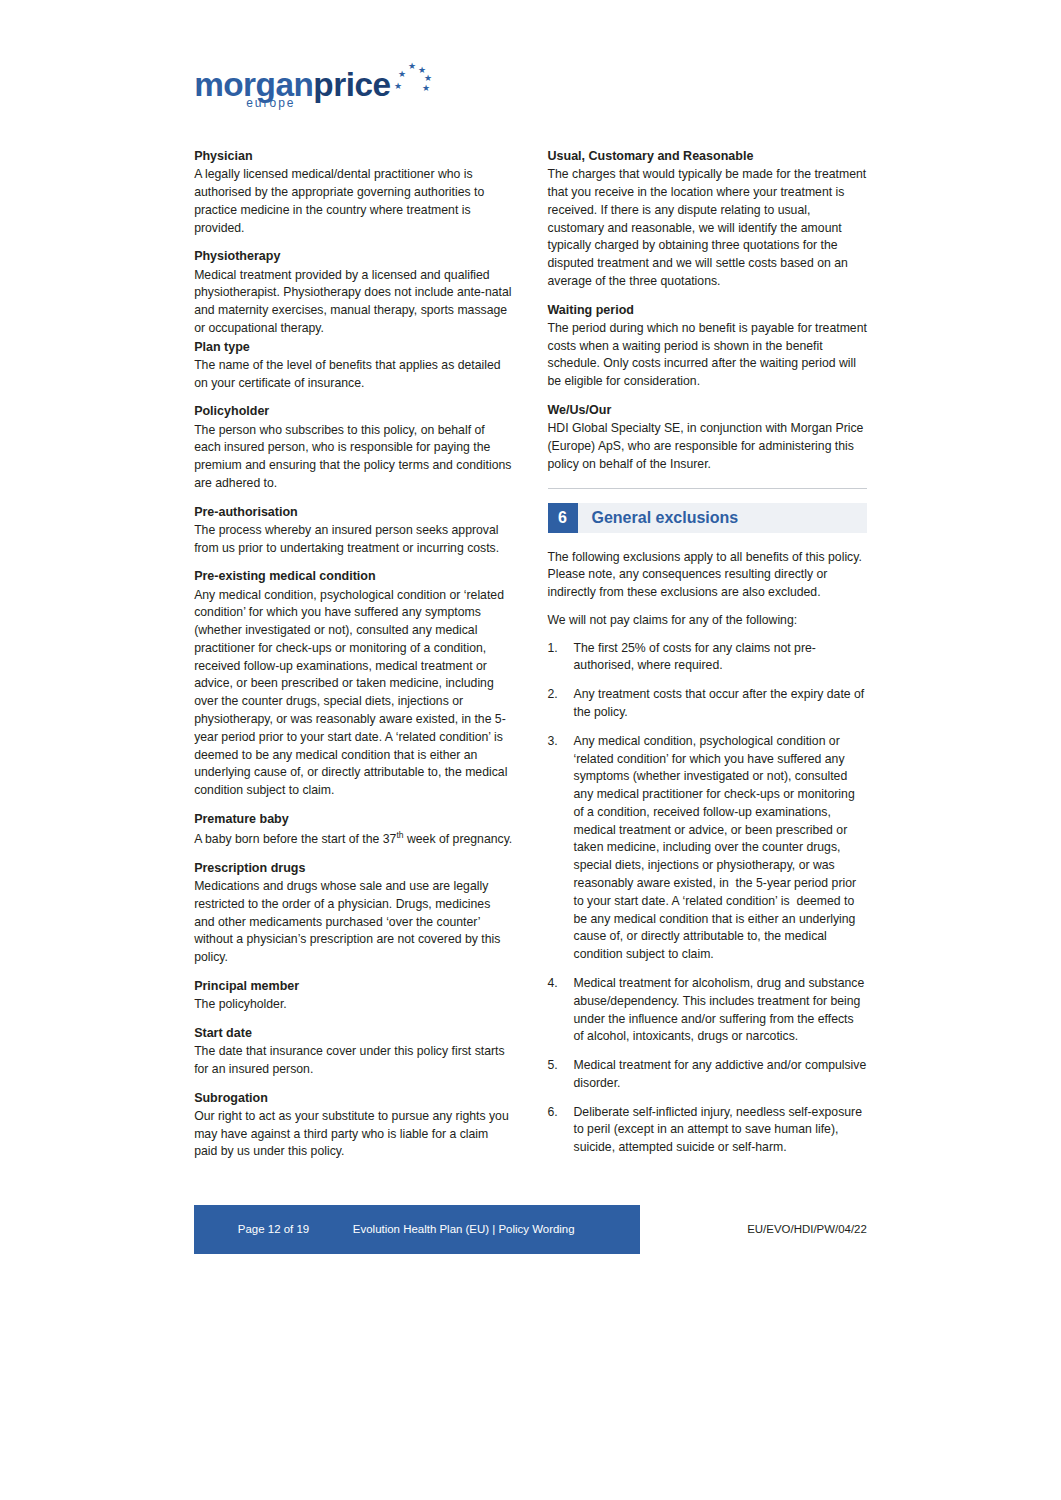★ ★ ★ ★ ★ ★
morgan price
europe
Physician
A legally licensed medical/dental practitioner who is authorised by the appropriate governing authorities to practice medicine in the country where treatment is provided.
Physiotherapy
Medical treatment provided by a licensed and qualified physiotherapist. Physiotherapy does not include ante-natal and maternity exercises, manual therapy, sports massage or occupational therapy.
Plan type
The name of the level of benefits that applies as detailed on your certificate of insurance.
Policyholder
The person who subscribes to this policy, on behalf of each insured person, who is responsible for paying the premium and ensuring that the policy terms and conditions are adhered to.
Pre-authorisation
The process whereby an insured person seeks approval from us prior to undertaking treatment or incurring costs.
Pre-existing medical condition
Any medical condition, psychological condition or ‘related condition’ for which you have suffered any symptoms (whether investigated or not), consulted any medical practitioner for check-ups or monitoring of a condition, received follow-up examinations, medical treatment or advice, or been prescribed or taken medicine, including over the counter drugs, special diets, injections or physiotherapy, or was reasonably aware existed, in the 5-year period prior to your start date. A ‘related condition’ is deemed to be any medical condition that is either an underlying cause of, or directly attributable to, the medical condition subject to claim.
Premature baby
A baby born before the start of the 37th week of pregnancy.
Prescription drugs
Medications and drugs whose sale and use are legally restricted to the order of a physician. Drugs, medicines and other medicaments purchased ‘over the counter’ without a physician’s prescription are not covered by this policy.
Principal member
The policyholder.
Start date
The date that insurance cover under this policy first starts for an insured person.
Subrogation
Our right to act as your substitute to pursue any rights you may have against a third party who is liable for a claim paid by us under this policy.
Usual, Customary and Reasonable
The charges that would typically be made for the treatment that you receive in the location where your treatment is received. If there is any dispute relating to usual, customary and reasonable, we will identify the amount typically charged by obtaining three quotations for the disputed treatment and we will settle costs based on an average of the three quotations.
Waiting period
The period during which no benefit is payable for treatment costs when a waiting period is shown in the benefit schedule. Only costs incurred after the waiting period will be eligible for consideration.
We/Us/Our
HDI Global Specialty SE, in conjunction with Morgan Price (Europe) ApS, who are responsible for administering this policy on behalf of the Insurer.
6
General exclusions
The following exclusions apply to all benefits of this policy. Please note, any consequences resulting directly or indirectly from these exclusions are also excluded.
We will not pay claims for any of the following:
1. The first 25% of costs for any claims not pre-authorised, where required.
2. Any treatment costs that occur after the expiry date of the policy.
3. Any medical condition, psychological condition or ‘related condition’ for which you have suffered any symptoms (whether investigated or not), consulted any medical practitioner for check-ups or monitoring of a condition, received follow-up examinations, medical treatment or advice, or been prescribed or taken medicine, including over the counter drugs, special diets, injections or physiotherapy, or was reasonably aware existed, in the 5-year period prior to your start date. A ‘related condition’ is deemed to be any medical condition that is either an underlying cause of, or directly attributable to, the medical condition subject to claim.
4. Medical treatment for alcoholism, drug and substance abuse/dependency. This includes treatment for being under the influence and/or suffering from the effects of alcohol, intoxicants, drugs or narcotics.
5. Medical treatment for any addictive and/or compulsive disorder.
6. Deliberate self-inflicted injury, needless self-exposure to peril (except in an attempt to save human life), suicide, attempted suicide or self-harm.
Page 12 of 19
Evolution Health Plan (EU) | Policy Wording
EU/EVO/HDI/PW/04/22